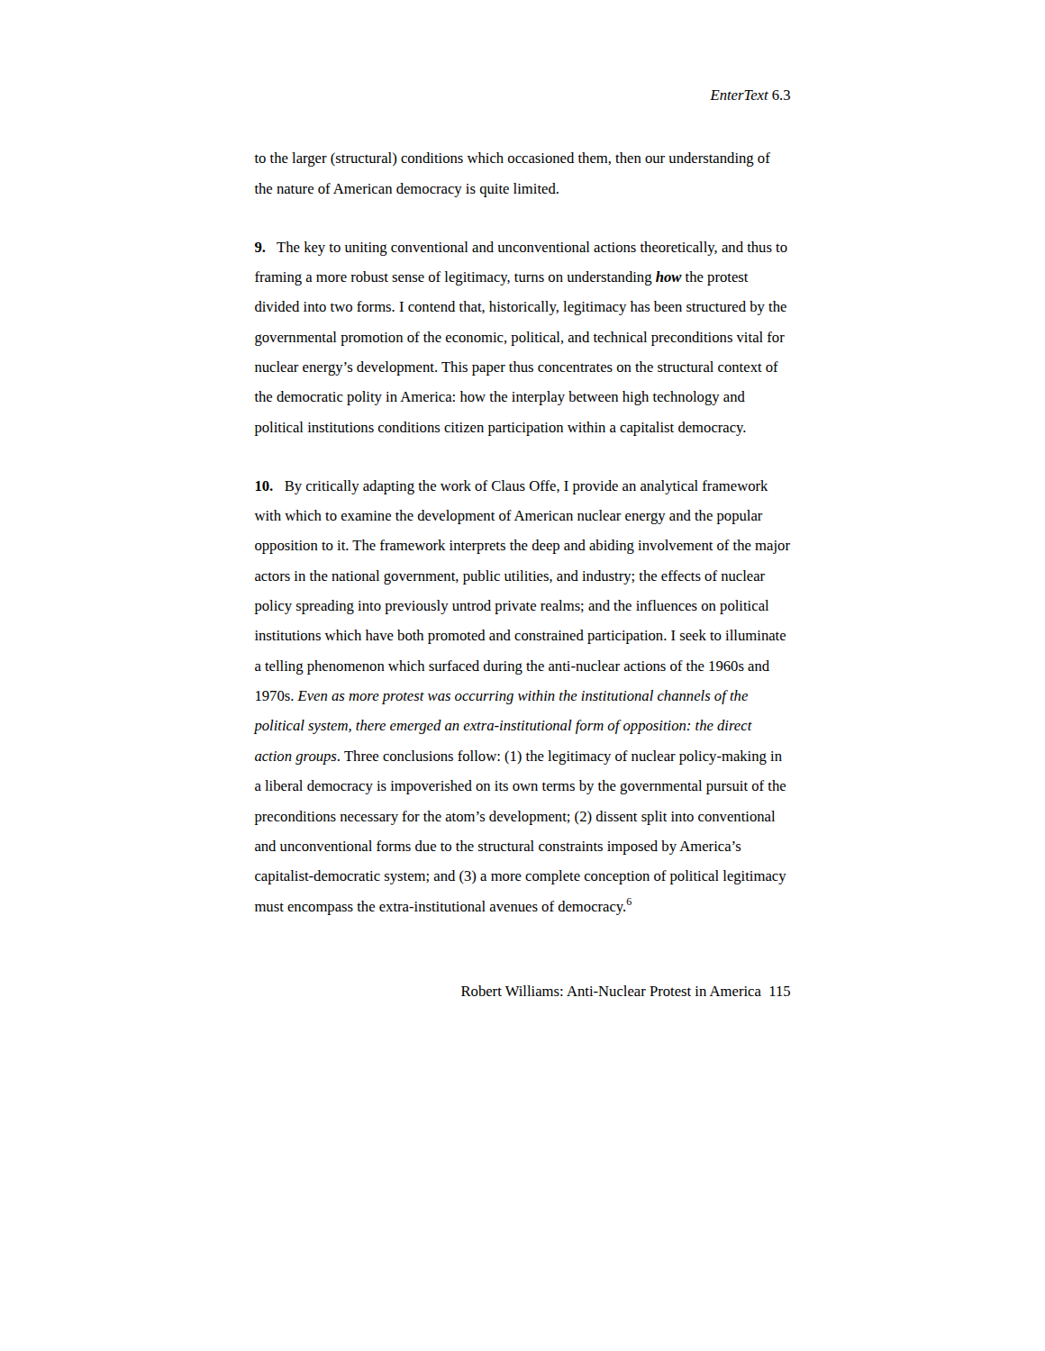EnterText 6.3
to the larger (structural) conditions which occasioned them, then our understanding of the nature of American democracy is quite limited.
9. The key to uniting conventional and unconventional actions theoretically, and thus to framing a more robust sense of legitimacy, turns on understanding how the protest divided into two forms. I contend that, historically, legitimacy has been structured by the governmental promotion of the economic, political, and technical preconditions vital for nuclear energy’s development. This paper thus concentrates on the structural context of the democratic polity in America: how the interplay between high technology and political institutions conditions citizen participation within a capitalist democracy.
10. By critically adapting the work of Claus Offe, I provide an analytical framework with which to examine the development of American nuclear energy and the popular opposition to it. The framework interprets the deep and abiding involvement of the major actors in the national government, public utilities, and industry; the effects of nuclear policy spreading into previously untrod private realms; and the influences on political institutions which have both promoted and constrained participation. I seek to illuminate a telling phenomenon which surfaced during the anti-nuclear actions of the 1960s and 1970s. Even as more protest was occurring within the institutional channels of the political system, there emerged an extra-institutional form of opposition: the direct action groups. Three conclusions follow: (1) the legitimacy of nuclear policy-making in a liberal democracy is impoverished on its own terms by the governmental pursuit of the preconditions necessary for the atom’s development; (2) dissent split into conventional and unconventional forms due to the structural constraints imposed by America’s capitalist-democratic system; and (3) a more complete conception of political legitimacy must encompass the extra-institutional avenues of democracy.6
Robert Williams: Anti-Nuclear Protest in America 115